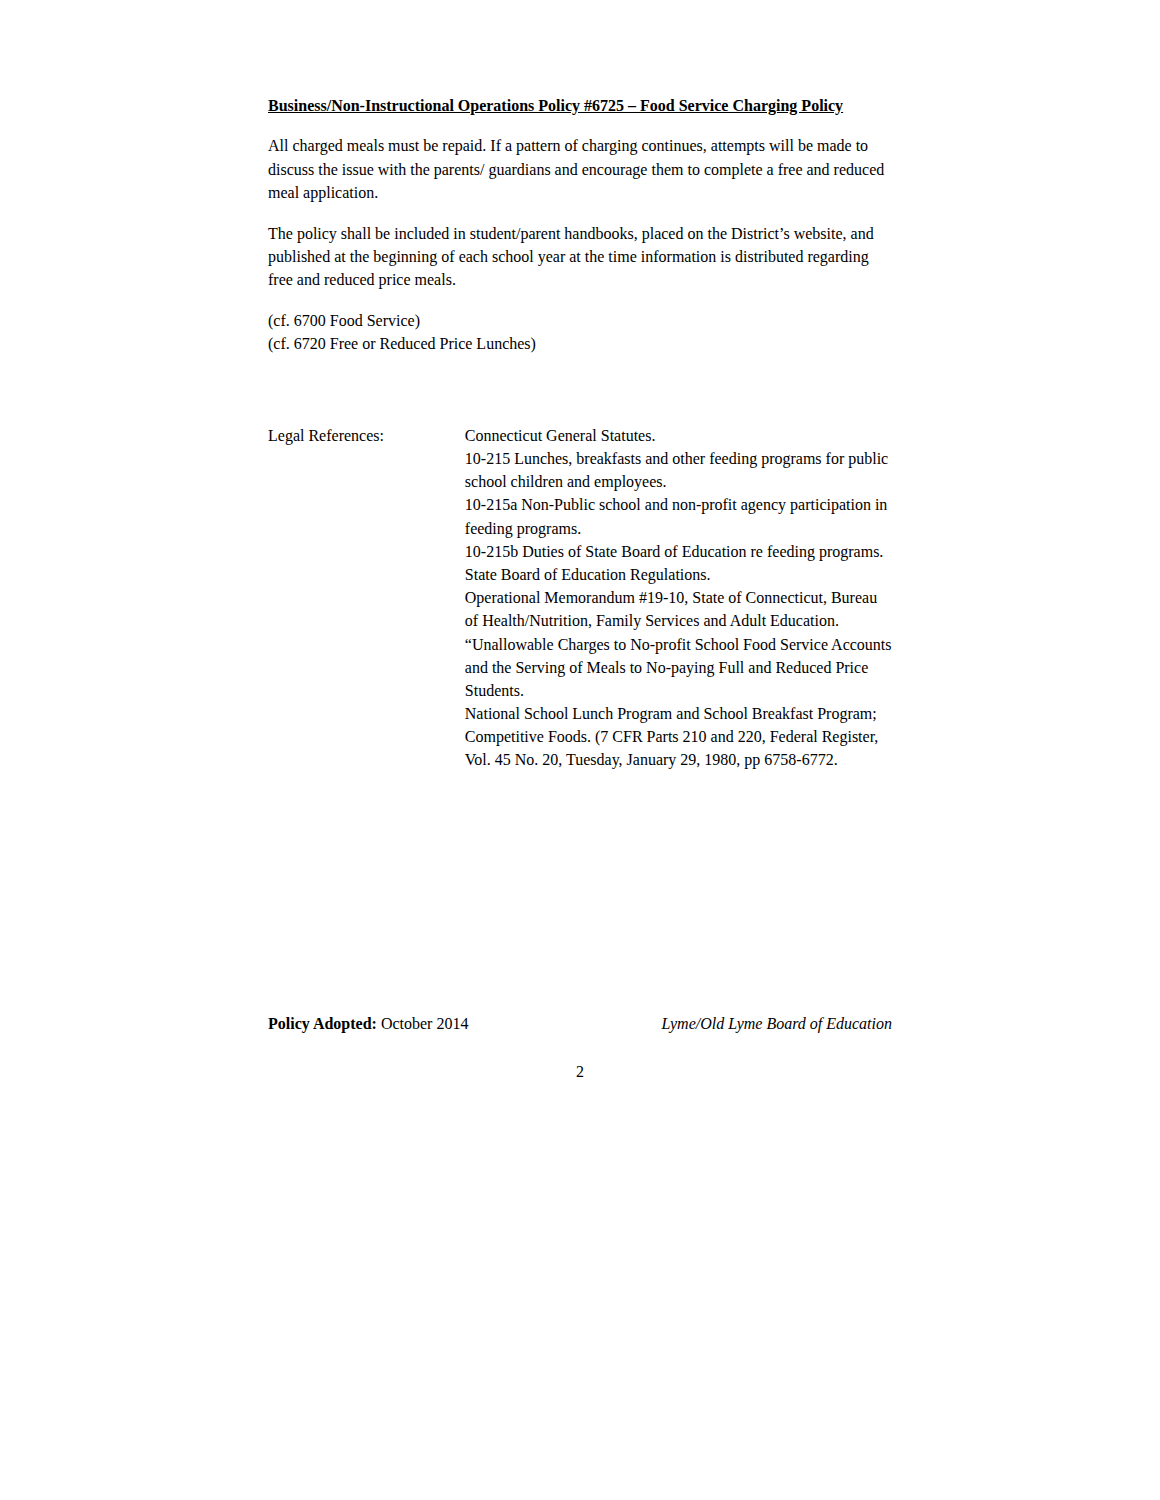Business/Non-Instructional Operations Policy #6725 – Food Service Charging Policy
All charged meals must be repaid. If a pattern of charging continues, attempts will be made to discuss the issue with the parents/ guardians and encourage them to complete a free and reduced meal application.
The policy shall be included in student/parent handbooks, placed on the District’s website, and published at the beginning of each school year at the time information is distributed regarding free and reduced price meals.
(cf. 6700 Food Service)
(cf. 6720 Free or Reduced Price Lunches)
Legal References:
Connecticut General Statutes.
10-215 Lunches, breakfasts and other feeding programs for public school children and employees.
10-215a Non-Public school and non-profit agency participation in feeding programs.
10-215b Duties of State Board of Education re feeding programs.
State Board of Education Regulations.
Operational Memorandum #19-10, State of Connecticut, Bureau of Health/Nutrition, Family Services and Adult Education.
“Unallowable Charges to No-profit School Food Service Accounts and the Serving of Meals to No-paying Full and Reduced Price Students.
National School Lunch Program and School Breakfast Program; Competitive Foods. (7 CFR Parts 210 and 220, Federal Register, Vol. 45 No. 20, Tuesday, January 29, 1980, pp 6758-6772.
Policy Adopted: October 2014
Lyme/Old Lyme Board of Education
2